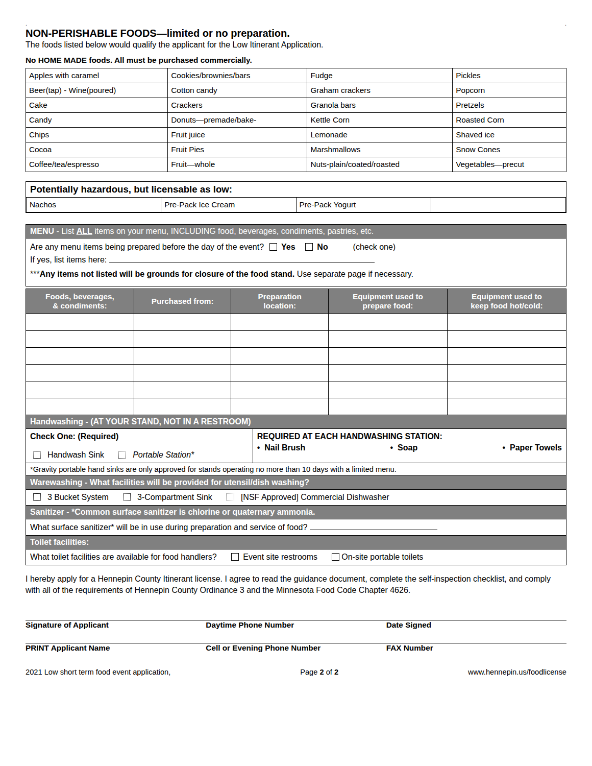..
NON-PERISHABLE FOODS—limited or no preparation.
The foods listed below would qualify the applicant for the Low Itinerant Application.
No HOME MADE foods. All must be purchased commercially.
| Apples with caramel | Cookies/brownies/bars | Fudge | Pickles |
| Beer(tap) - Wine(poured) | Cotton candy | Graham crackers | Popcorn |
| Cake | Crackers | Granola bars | Pretzels |
| Candy | Donuts—premade/bake- | Kettle Corn | Roasted Corn |
| Chips | Fruit juice | Lemonade | Shaved ice |
| Cocoa | Fruit Pies | Marshmallows | Snow Cones |
| Coffee/tea/espresso | Fruit—whole | Nuts-plain/coated/roasted | Vegetables—precut |
Potentially hazardous, but licensable as low:
| Nachos | Pre-Pack Ice Cream | Pre-Pack Yogurt | |
MENU - List ALL items on your menu, INCLUDING food, beverages, condiments, pastries, etc.
Are any menu items being prepared before the day of the event? Yes No (check one)
If yes, list items here:
***Any items not listed will be grounds for closure of the food stand. Use separate page if necessary.
| Foods, beverages, & condiments: | Purchased from: | Preparation location: | Equipment used to prepare food: | Equipment used to keep food hot/cold: |
| --- | --- | --- | --- | --- |
Handwashing - (AT YOUR STAND, NOT IN A RESTROOM)
| Check One: (Required) Handwash Sink Portable Station* | REQUIRED AT EACH HANDWASHING STATION: Nail Brush Soap Paper Towels |
*Gravity portable hand sinks are only approved for stands operating no more than 10 days with a limited menu.
Warewashing - What facilities will be provided for utensil/dish washing?
3 Bucket System 3-Compartment Sink [NSF Approved] Commercial Dishwasher
Sanitizer - *Common surface sanitizer is chlorine or quaternary ammonia.
What surface sanitizer* will be in use during preparation and service of food?
Toilet facilities:
What toilet facilities are available for food handlers? Event site restrooms On-site portable toilets
I hereby apply for a Hennepin County Itinerant license. I agree to read the guidance document, complete the self-inspection checklist, and comply with all of the requirements of Hennepin County Ordinance 3 and the Minnesota Food Code Chapter 4626.
| Signature of Applicant | Daytime Phone Number | Date Signed |
| PRINT Applicant Name | Cell or Evening Phone Number | FAX Number |
2021 Low short term food event application,
Page 2 of 2
www.hennepin.us/foodlicense